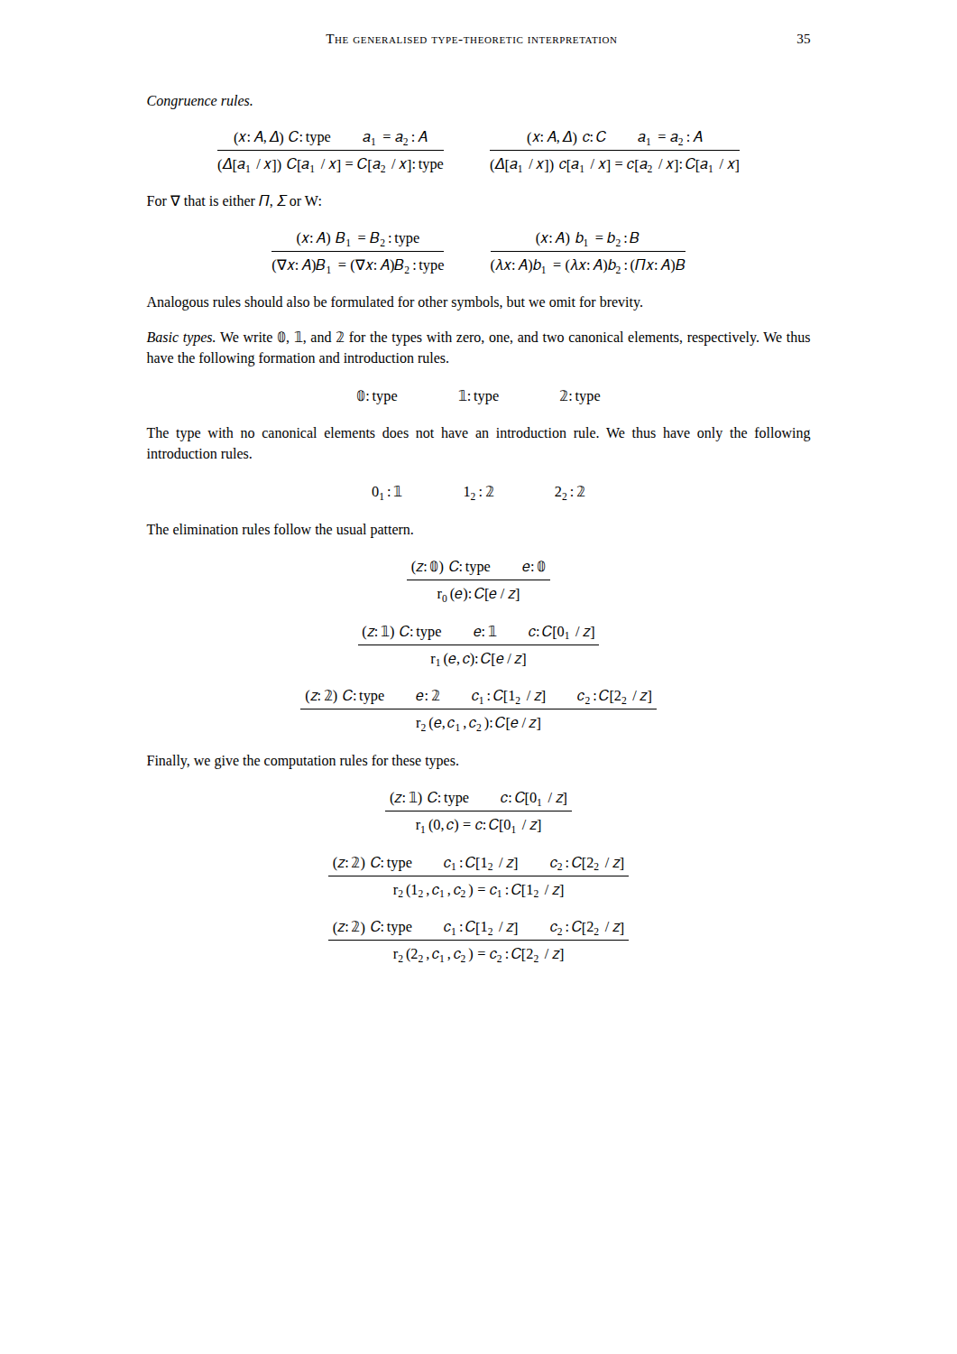The generalised type-theoretic interpretation 35
Congruence rules.
(x:A,Δ)C:type a1=a2:A
(Δ[a1/x])C[a1/x]=C[a2/x]:type
(x:A,Δ)c:C a1=a2:A
(Δ[a1/x])c[a1/x]=c[a2/x]:C[a1/x]
For ∇ that is either Π, Σ or W:
(x:A)B1=B2:type
(∇x:A)B1=(∇x:A)B2:type
(x:A)b1=b2:B
(λx:A)b1=(λx:A)b2:(Πx:A)B
Analogous rules should also be formulated for other symbols, but we omit for brevity.
Basic types. We write 𝟘, 𝟙, and 𝟚 for the types with zero, one, and two canonical elements, respectively. We thus have the following formation and introduction rules.
𝟘:type 𝟙:type 𝟚:type
The type with no canonical elements does not have an introduction rule. We thus have only the following introduction rules.
01:𝟙 12:𝟚 22:𝟚
The elimination rules follow the usual pattern.
(z:𝟘)C:type e:𝟘
r0(e):C[e/z]
(z:𝟙)C:type e:𝟙 c:C[01/z]
r1(e,c):C[e/z]
(z:𝟚)C:type e:𝟚 c1:C[12/z] c2:C[22/z]
r2(e,c1,c2):C[e/z]
Finally, we give the computation rules for these types.
(z:𝟙)C:type c:C[01/z]
r1(0,c)=c:C[01/z]
(z:𝟚)C:type c1:C[12/z] c2:C[22/z]
r2(12,c1,c2)=c1:C[12/z]
(z:𝟚)C:type c1:C[12/z] c2:C[22/z]
r2(22,c1,c2)=c2:C[22/z]